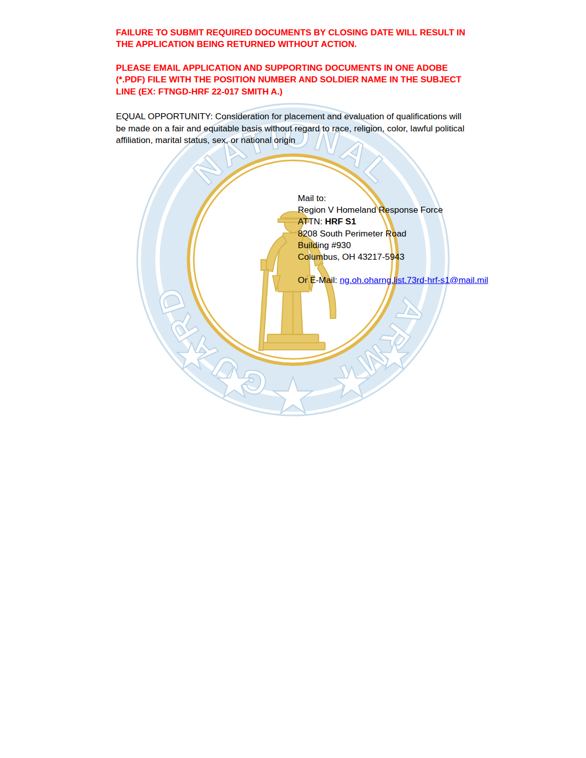NATIONAL ARMY GUARD
FAILURE TO SUBMIT REQUIRED DOCUMENTS BY CLOSING DATE WILL RESULT IN THE APPLICATION BEING RETURNED WITHOUT ACTION.
PLEASE EMAIL APPLICATION AND SUPPORTING DOCUMENTS IN ONE ADOBE (*.PDF) FILE WITH THE POSITION NUMBER AND SOLDIER NAME IN THE SUBJECT LINE (EX: FTNGD-HRF 22-017 SMITH A.)
EQUAL OPPORTUNITY: Consideration for placement and evaluation of qualifications will be made on a fair and equitable basis without regard to race, religion, color, lawful political affiliation, marital status, sex, or national origin
Mail to:
Region V Homeland Response Force
ATTN: HRF S1
8208 South Perimeter Road
Building #930
Columbus, OH 43217-5943
Or E-Mail: ng.oh.oharng.list.73rd-hrf-s1@mail.mil